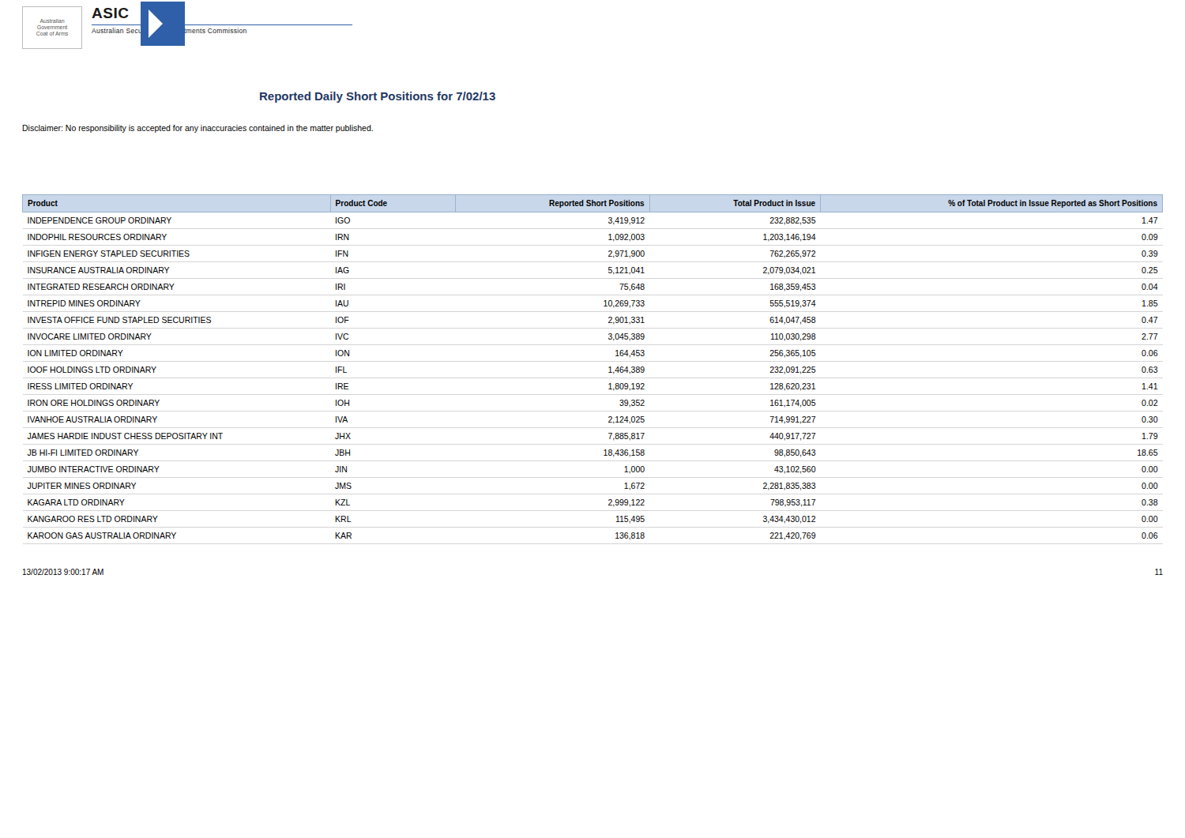Australian
Government
Coat of Arms
ASIC
Australian Securities & Investments Commission
Reported Daily Short Positions for 7/02/13
Disclaimer: No responsibility is accepted for any inaccuracies contained in the matter published.
| Product | Product Code | Reported Short Positions | Total Product in Issue | % of Total Product in Issue Reported as Short Positions |
| --- | --- | --- | --- | --- |
| INDEPENDENCE GROUP ORDINARY | IGO | 3,419,912 | 232,882,535 | 1.47 |
| INDOPHIL RESOURCES ORDINARY | IRN | 1,092,003 | 1,203,146,194 | 0.09 |
| INFIGEN ENERGY STAPLED SECURITIES | IFN | 2,971,900 | 762,265,972 | 0.39 |
| INSURANCE AUSTRALIA ORDINARY | IAG | 5,121,041 | 2,079,034,021 | 0.25 |
| INTEGRATED RESEARCH ORDINARY | IRI | 75,648 | 168,359,453 | 0.04 |
| INTREPID MINES ORDINARY | IAU | 10,269,733 | 555,519,374 | 1.85 |
| INVESTA OFFICE FUND STAPLED SECURITIES | IOF | 2,901,331 | 614,047,458 | 0.47 |
| INVOCARE LIMITED ORDINARY | IVC | 3,045,389 | 110,030,298 | 2.77 |
| ION LIMITED ORDINARY | ION | 164,453 | 256,365,105 | 0.06 |
| IOOF HOLDINGS LTD ORDINARY | IFL | 1,464,389 | 232,091,225 | 0.63 |
| IRESS LIMITED ORDINARY | IRE | 1,809,192 | 128,620,231 | 1.41 |
| IRON ORE HOLDINGS ORDINARY | IOH | 39,352 | 161,174,005 | 0.02 |
| IVANHOE AUSTRALIA ORDINARY | IVA | 2,124,025 | 714,991,227 | 0.30 |
| JAMES HARDIE INDUST CHESS DEPOSITARY INT | JHX | 7,885,817 | 440,917,727 | 1.79 |
| JB HI-FI LIMITED ORDINARY | JBH | 18,436,158 | 98,850,643 | 18.65 |
| JUMBO INTERACTIVE ORDINARY | JIN | 1,000 | 43,102,560 | 0.00 |
| JUPITER MINES ORDINARY | JMS | 1,672 | 2,281,835,383 | 0.00 |
| KAGARA LTD ORDINARY | KZL | 2,999,122 | 798,953,117 | 0.38 |
| KANGAROO RES LTD ORDINARY | KRL | 115,495 | 3,434,430,012 | 0.00 |
| KAROON GAS AUSTRALIA ORDINARY | KAR | 136,818 | 221,420,769 | 0.06 |
13/02/2013 9:00:17 AM
11